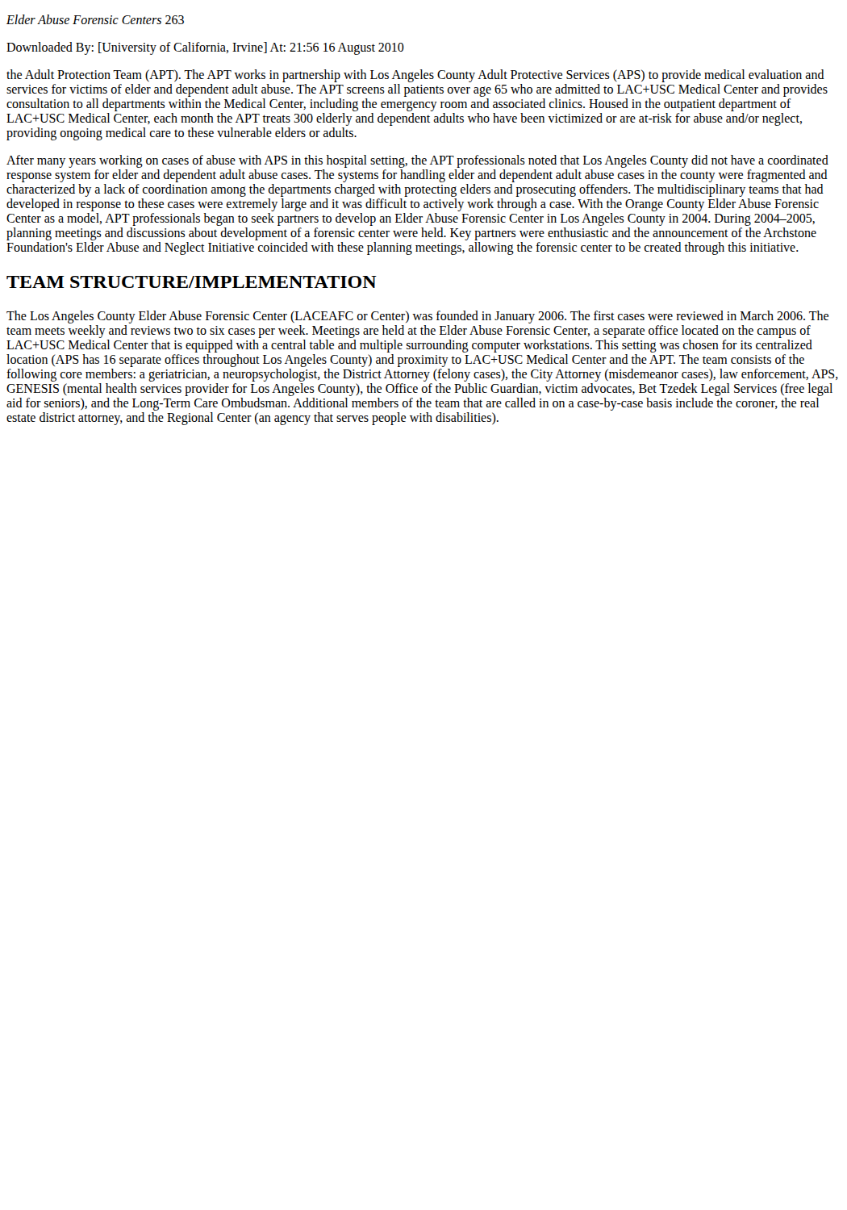Elder Abuse Forensic Centers 263
Downloaded By: [University of California, Irvine] At: 21:56 16 August 2010
the Adult Protection Team (APT). The APT works in partnership with Los Angeles County Adult Protective Services (APS) to provide medical evaluation and services for victims of elder and dependent adult abuse. The APT screens all patients over age 65 who are admitted to LAC+USC Medical Center and provides consultation to all departments within the Medical Center, including the emergency room and associated clinics. Housed in the outpatient department of LAC+USC Medical Center, each month the APT treats 300 elderly and dependent adults who have been victimized or are at-risk for abuse and/or neglect, providing ongoing medical care to these vulnerable elders or adults.
After many years working on cases of abuse with APS in this hospital setting, the APT professionals noted that Los Angeles County did not have a coordinated response system for elder and dependent adult abuse cases. The systems for handling elder and dependent adult abuse cases in the county were fragmented and characterized by a lack of coordination among the departments charged with protecting elders and prosecuting offenders. The multidisciplinary teams that had developed in response to these cases were extremely large and it was difficult to actively work through a case. With the Orange County Elder Abuse Forensic Center as a model, APT professionals began to seek partners to develop an Elder Abuse Forensic Center in Los Angeles County in 2004. During 2004–2005, planning meetings and discussions about development of a forensic center were held. Key partners were enthusiastic and the announcement of the Archstone Foundation's Elder Abuse and Neglect Initiative coincided with these planning meetings, allowing the forensic center to be created through this initiative.
TEAM STRUCTURE/IMPLEMENTATION
The Los Angeles County Elder Abuse Forensic Center (LACEAFC or Center) was founded in January 2006. The first cases were reviewed in March 2006. The team meets weekly and reviews two to six cases per week. Meetings are held at the Elder Abuse Forensic Center, a separate office located on the campus of LAC+USC Medical Center that is equipped with a central table and multiple surrounding computer workstations. This setting was chosen for its centralized location (APS has 16 separate offices throughout Los Angeles County) and proximity to LAC+USC Medical Center and the APT. The team consists of the following core members: a geriatrician, a neuropsychologist, the District Attorney (felony cases), the City Attorney (misdemeanor cases), law enforcement, APS, GENESIS (mental health services provider for Los Angeles County), the Office of the Public Guardian, victim advocates, Bet Tzedek Legal Services (free legal aid for seniors), and the Long-Term Care Ombudsman. Additional members of the team that are called in on a case-by-case basis include the coroner, the real estate district attorney, and the Regional Center (an agency that serves people with disabilities).